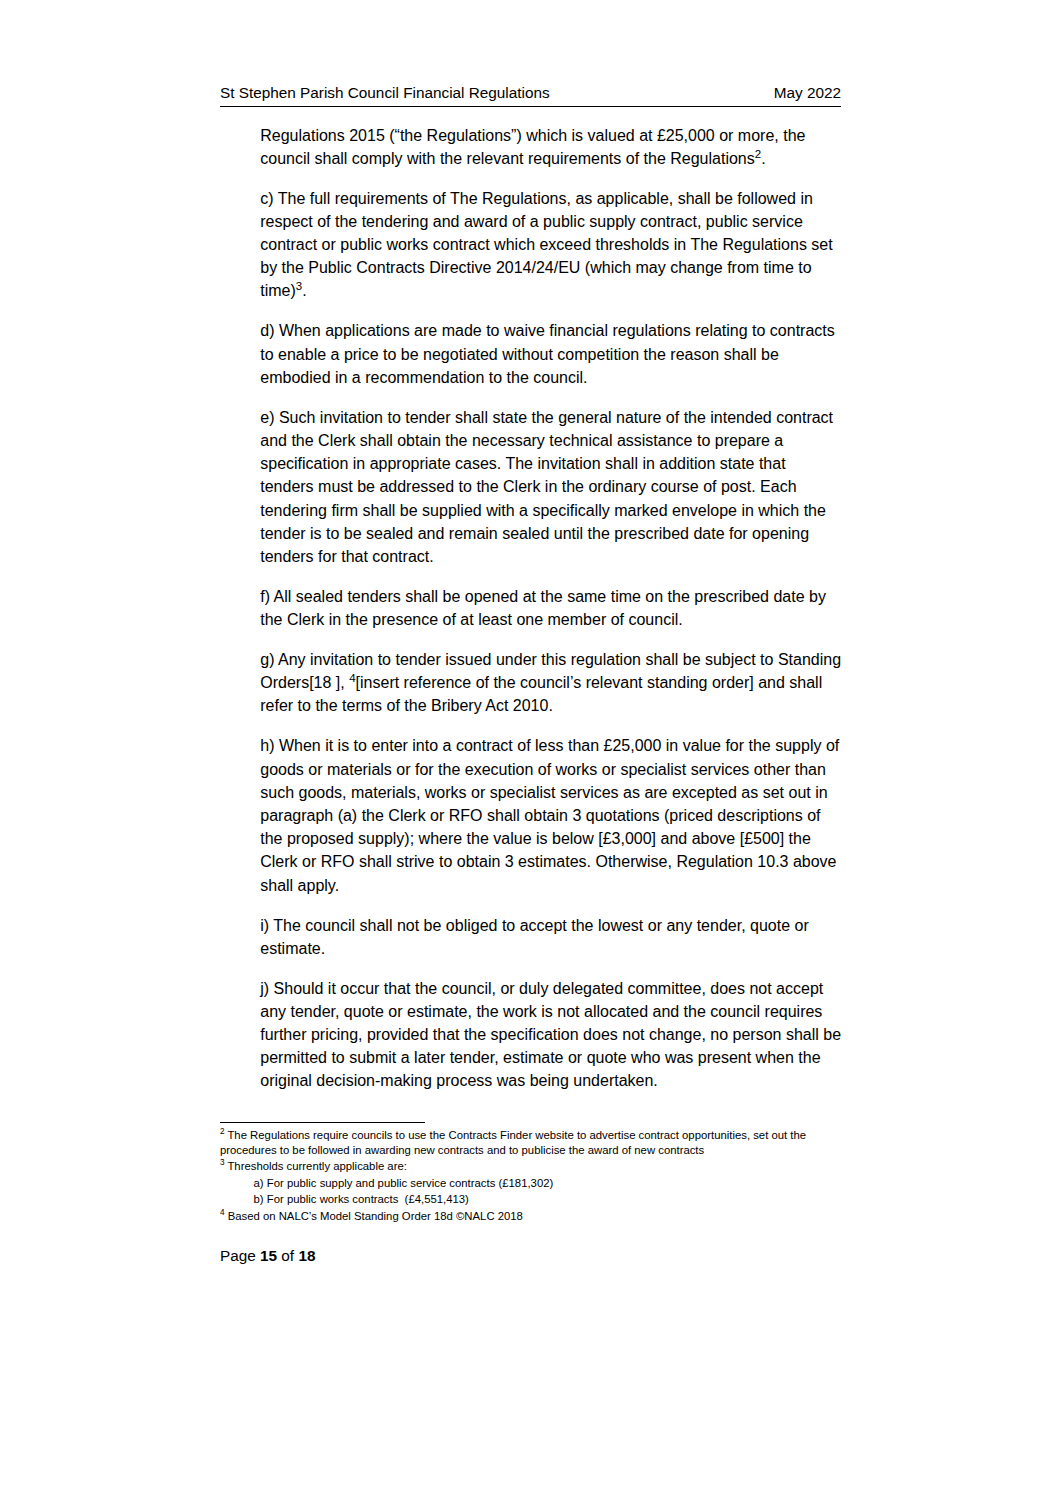St Stephen Parish Council Financial Regulations May 2022
Regulations 2015 (“the Regulations”) which is valued at £25,000 or more, the council shall comply with the relevant requirements of the Regulations2.
c) The full requirements of The Regulations, as applicable, shall be followed in respect of the tendering and award of a public supply contract, public service contract or public works contract which exceed thresholds in The Regulations set by the Public Contracts Directive 2014/24/EU (which may change from time to time)3.
d) When applications are made to waive financial regulations relating to contracts to enable a price to be negotiated without competition the reason shall be embodied in a recommendation to the council.
e) Such invitation to tender shall state the general nature of the intended contract and the Clerk shall obtain the necessary technical assistance to prepare a specification in appropriate cases. The invitation shall in addition state that tenders must be addressed to the Clerk in the ordinary course of post. Each tendering firm shall be supplied with a specifically marked envelope in which the tender is to be sealed and remain sealed until the prescribed date for opening tenders for that contract.
f) All sealed tenders shall be opened at the same time on the prescribed date by the Clerk in the presence of at least one member of council.
g) Any invitation to tender issued under this regulation shall be subject to Standing Orders[18 ], 4[insert reference of the council’s relevant standing order] and shall refer to the terms of the Bribery Act 2010.
h) When it is to enter into a contract of less than £25,000 in value for the supply of goods or materials or for the execution of works or specialist services other than such goods, materials, works or specialist services as are excepted as set out in paragraph (a) the Clerk or RFO shall obtain 3 quotations (priced descriptions of the proposed supply); where the value is below [£3,000] and above [£500] the Clerk or RFO shall strive to obtain 3 estimates. Otherwise, Regulation 10.3 above shall apply.
i) The council shall not be obliged to accept the lowest or any tender, quote or estimate.
j) Should it occur that the council, or duly delegated committee, does not accept any tender, quote or estimate, the work is not allocated and the council requires further pricing, provided that the specification does not change, no person shall be permitted to submit a later tender, estimate or quote who was present when the original decision-making process was being undertaken.
2 The Regulations require councils to use the Contracts Finder website to advertise contract opportunities, set out the procedures to be followed in awarding new contracts and to publicise the award of new contracts
3 Thresholds currently applicable are:
a) For public supply and public service contracts (£181,302)
b) For public works contracts (£4,551,413)
4 Based on NALC’s Model Standing Order 18d ©NALC 2018
Page 15 of 18